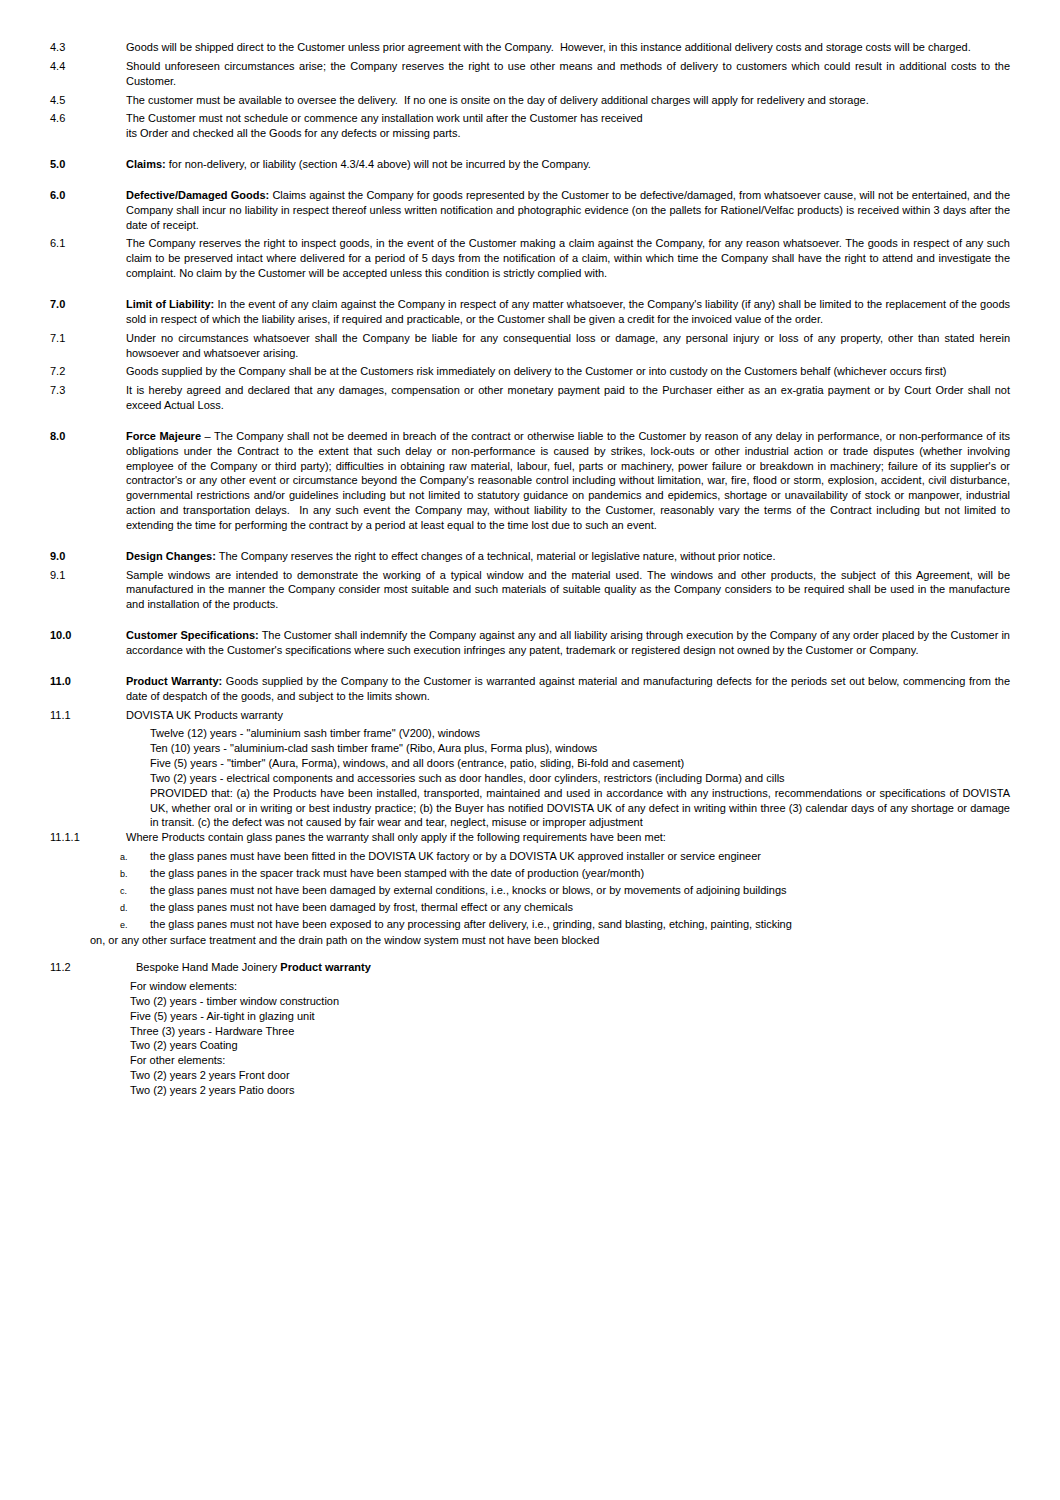4.3
Goods will be shipped direct to the Customer unless prior agreement with the Company. However, in this instance additional delivery costs and storage costs will be charged.
4.4
Should unforeseen circumstances arise; the Company reserves the right to use other means and methods of delivery to customers which could result in additional costs to the Customer.
4.5
The customer must be available to oversee the delivery. If no one is onsite on the day of delivery additional charges will apply for redelivery and storage.
4.6
The Customer must not schedule or commence any installation work until after the Customer has received
its Order and checked all the Goods for any defects or missing parts.
5.0
Claims: for non-delivery, or liability (section 4.3/4.4 above) will not be incurred by the Company.
6.0
Defective/Damaged Goods: Claims against the Company for goods represented by the Customer to be defective/damaged, from whatsoever cause, will not be entertained, and the Company shall incur no liability in respect thereof unless written notification and photographic evidence (on the pallets for Rationel/Velfac products) is received within 3 days after the date of receipt.
6.1
The Company reserves the right to inspect goods, in the event of the Customer making a claim against the Company, for any reason whatsoever. The goods in respect of any such claim to be preserved intact where delivered for a period of 5 days from the notification of a claim, within which time the Company shall have the right to attend and investigate the complaint. No claim by the Customer will be accepted unless this condition is strictly complied with.
7.0
Limit of Liability: In the event of any claim against the Company in respect of any matter whatsoever, the Company's liability (if any) shall be limited to the replacement of the goods sold in respect of which the liability arises, if required and practicable, or the Customer shall be given a credit for the invoiced value of the order.
7.1
Under no circumstances whatsoever shall the Company be liable for any consequential loss or damage, any personal injury or loss of any property, other than stated herein howsoever and whatsoever arising.
7.2
Goods supplied by the Company shall be at the Customers risk immediately on delivery to the Customer or into custody on the Customers behalf (whichever occurs first)
7.3
It is hereby agreed and declared that any damages, compensation or other monetary payment paid to the Purchaser either as an ex-gratia payment or by Court Order shall not exceed Actual Loss.
8.0
Force Majeure – The Company shall not be deemed in breach of the contract or otherwise liable to the Customer by reason of any delay in performance, or non-performance of its obligations under the Contract to the extent that such delay or non-performance is caused by strikes, lock-outs or other industrial action or trade disputes (whether involving employee of the Company or third party); difficulties in obtaining raw material, labour, fuel, parts or machinery, power failure or breakdown in machinery; failure of its supplier's or contractor's or any other event or circumstance beyond the Company's reasonable control including without limitation, war, fire, flood or storm, explosion, accident, civil disturbance, governmental restrictions and/or guidelines including but not limited to statutory guidance on pandemics and epidemics, shortage or unavailability of stock or manpower, industrial action and transportation delays. In any such event the Company may, without liability to the Customer, reasonably vary the terms of the Contract including but not limited to extending the time for performing the contract by a period at least equal to the time lost due to such an event.
9.0
Design Changes: The Company reserves the right to effect changes of a technical, material or legislative nature, without prior notice.
9.1
Sample windows are intended to demonstrate the working of a typical window and the material used. The windows and other products, the subject of this Agreement, will be manufactured in the manner the Company consider most suitable and such materials of suitable quality as the Company considers to be required shall be used in the manufacture and installation of the products.
10.0
Customer Specifications: The Customer shall indemnify the Company against any and all liability arising through execution by the Company of any order placed by the Customer in accordance with the Customer's specifications where such execution infringes any patent, trademark or registered design not owned by the Customer or Company.
11.0
Product Warranty: Goods supplied by the Company to the Customer is warranted against material and manufacturing defects for the periods set out below, commencing from the date of despatch of the goods, and subject to the limits shown.
11.1
DOVISTA UK Products warranty
Twelve (12) years - "aluminium sash timber frame" (V200), windows
Ten (10) years - "aluminium-clad sash timber frame" (Ribo, Aura plus, Forma plus), windows
Five (5) years - "timber" (Aura, Forma), windows, and all doors (entrance, patio, sliding, Bi-fold and casement)
Two (2) years - electrical components and accessories such as door handles, door cylinders, restrictors (including Dorma) and cills
PROVIDED that: (a) the Products have been installed, transported, maintained and used in accordance with any instructions, recommendations or specifications of DOVISTA UK, whether oral or in writing or best industry practice; (b) the Buyer has notified DOVISTA UK of any defect in writing within three (3) calendar days of any shortage or damage in transit. (c) the defect was not caused by fair wear and tear, neglect, misuse or improper adjustment
11.1.1
Where Products contain glass panes the warranty shall only apply if the following requirements have been met:
a.
the glass panes must have been fitted in the DOVISTA UK factory or by a DOVISTA UK approved installer or service engineer
b.
the glass panes in the spacer track must have been stamped with the date of production (year/month)
c.
the glass panes must not have been damaged by external conditions, i.e., knocks or blows, or by movements of adjoining buildings
d.
the glass panes must not have been damaged by frost, thermal effect or any chemicals
e.
the glass panes must not have been exposed to any processing after delivery, i.e., grinding, sand blasting, etching, painting, sticking
on, or any other surface treatment and the drain path on the window system must not have been blocked
11.2
Bespoke Hand Made Joinery Product warranty
For window elements:
Two (2) years - timber window construction
Five (5) years - Air-tight in glazing unit
Three (3) years - Hardware Three
Two (2) years Coating
For other elements:
Two (2) years 2 years Front door
Two (2) years 2 years Patio doors